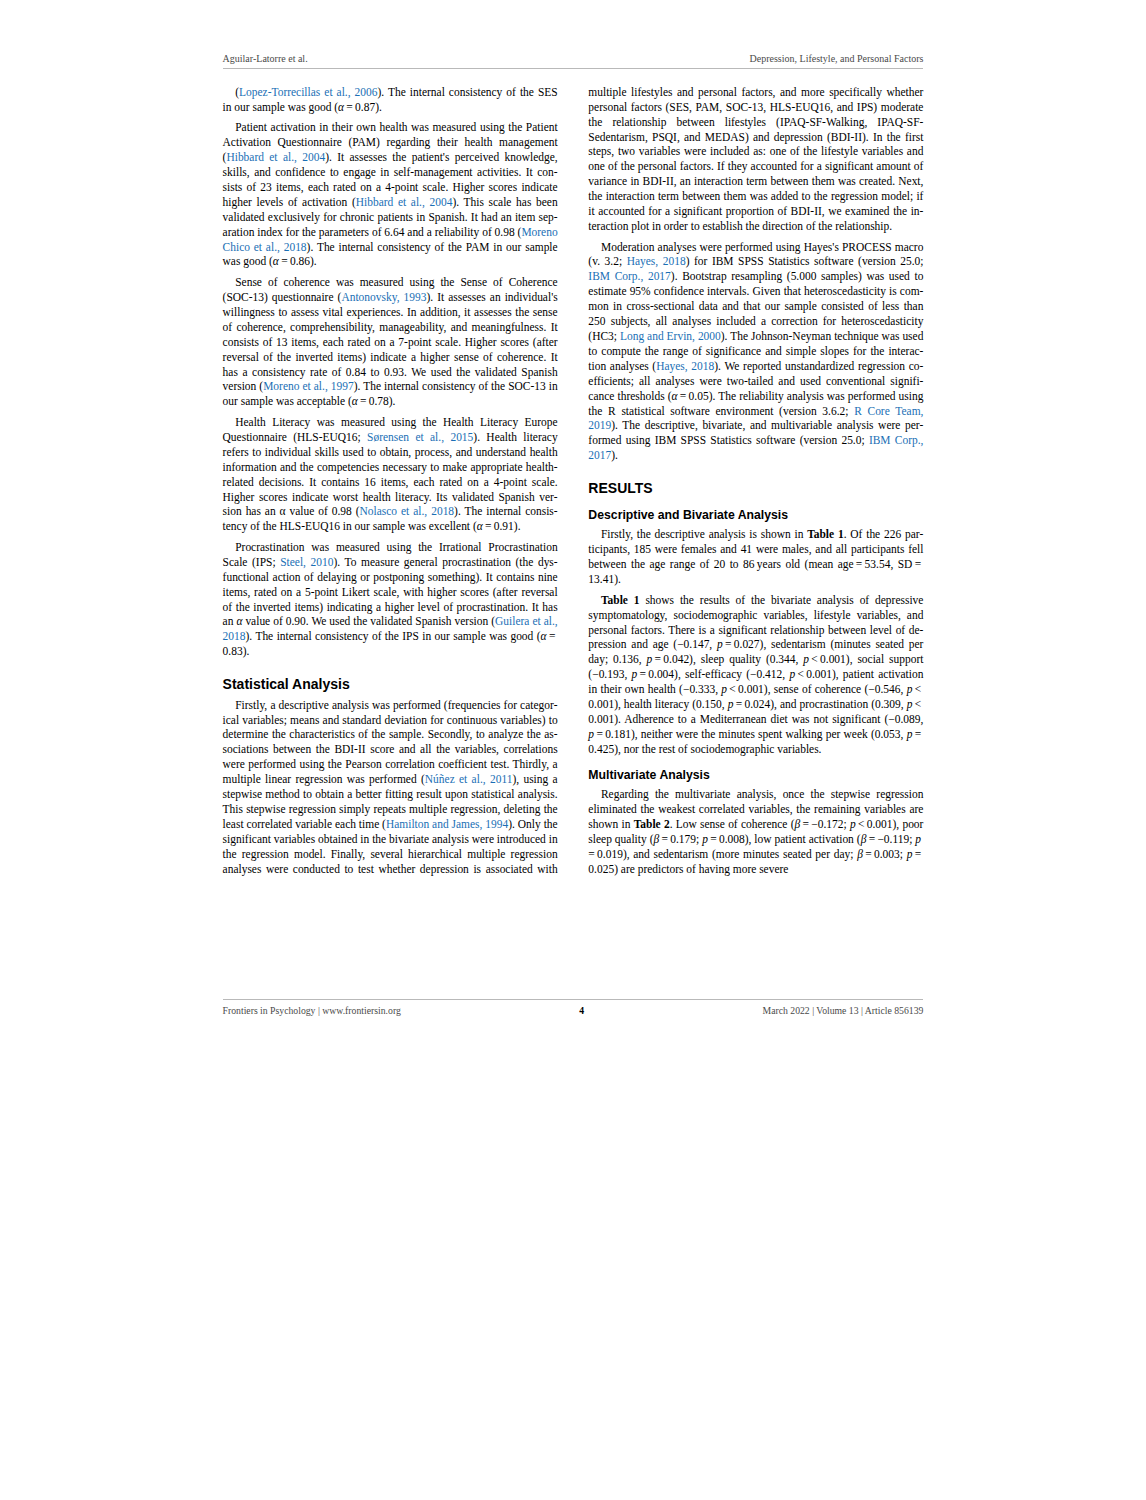Aguilar-Latorre et al.
Depression, Lifestyle, and Personal Factors
(Lopez-Torrecillas et al., 2006). The internal consistency of the SES in our sample was good (α = 0.87).
Patient activation in their own health was measured using the Patient Activation Questionnaire (PAM) regarding their health management (Hibbard et al., 2004). It assesses the patient's perceived knowledge, skills, and confidence to engage in self-management activities. It consists of 23 items, each rated on a 4-point scale. Higher scores indicate higher levels of activation (Hibbard et al., 2004). This scale has been validated exclusively for chronic patients in Spanish. It had an item separation index for the parameters of 6.64 and a reliability of 0.98 (Moreno Chico et al., 2018). The internal consistency of the PAM in our sample was good (α = 0.86).
Sense of coherence was measured using the Sense of Coherence (SOC-13) questionnaire (Antonovsky, 1993). It assesses an individual's willingness to assess vital experiences. In addition, it assesses the sense of coherence, comprehensibility, manageability, and meaningfulness. It consists of 13 items, each rated on a 7-point scale. Higher scores (after reversal of the inverted items) indicate a higher sense of coherence. It has a consistency rate of 0.84 to 0.93. We used the validated Spanish version (Moreno et al., 1997). The internal consistency of the SOC-13 in our sample was acceptable (α = 0.78).
Health Literacy was measured using the Health Literacy Europe Questionnaire (HLS-EUQ16; Sørensen et al., 2015). Health literacy refers to individual skills used to obtain, process, and understand health information and the competencies necessary to make appropriate health-related decisions. It contains 16 items, each rated on a 4-point scale. Higher scores indicate worst health literacy. Its validated Spanish version has an α value of 0.98 (Nolasco et al., 2018). The internal consistency of the HLS-EUQ16 in our sample was excellent (α = 0.91).
Procrastination was measured using the Irrational Procrastination Scale (IPS; Steel, 2010). To measure general procrastination (the dysfunctional action of delaying or postponing something). It contains nine items, rated on a 5-point Likert scale, with higher scores (after reversal of the inverted items) indicating a higher level of procrastination. It has an α value of 0.90. We used the validated Spanish version (Guilera et al., 2018). The internal consistency of the IPS in our sample was good (α = 0.83).
Statistical Analysis
Firstly, a descriptive analysis was performed (frequencies for categorical variables; means and standard deviation for continuous variables) to determine the characteristics of the sample. Secondly, to analyze the associations between the BDI-II score and all the variables, correlations were performed using the Pearson correlation coefficient test. Thirdly, a multiple linear regression was performed (Núñez et al., 2011), using a stepwise method to obtain a better fitting result upon statistical analysis. This stepwise regression simply repeats multiple regression, deleting the least correlated variable each time (Hamilton and James, 1994). Only the significant variables obtained in the bivariate analysis were introduced in the regression model. Finally, several hierarchical multiple regression analyses were conducted to test whether depression is associated with multiple lifestyles and personal factors, and more specifically whether personal factors (SES, PAM, SOC-13, HLS-EUQ16, and IPS) moderate the relationship between lifestyles (IPAQ-SF-Walking, IPAQ-SF-Sedentarism, PSQI, and MEDAS) and depression (BDI-II). In the first steps, two variables were included as: one of the lifestyle variables and one of the personal factors. If they accounted for a significant amount of variance in BDI-II, an interaction term between them was created. Next, the interaction term between them was added to the regression model; if it accounted for a significant proportion of BDI-II, we examined the interaction plot in order to establish the direction of the relationship.
Moderation analyses were performed using Hayes's PROCESS macro (v. 3.2; Hayes, 2018) for IBM SPSS Statistics software (version 25.0; IBM Corp., 2017). Bootstrap resampling (5.000 samples) was used to estimate 95% confidence intervals. Given that heteroscedasticity is common in cross-sectional data and that our sample consisted of less than 250 subjects, all analyses included a correction for heteroscedasticity (HC3; Long and Ervin, 2000). The Johnson-Neyman technique was used to compute the range of significance and simple slopes for the interaction analyses (Hayes, 2018). We reported unstandardized regression coefficients; all analyses were two-tailed and used conventional significance thresholds (α = 0.05). The reliability analysis was performed using the R statistical software environment (version 3.6.2; R Core Team, 2019). The descriptive, bivariate, and multivariable analysis were performed using IBM SPSS Statistics software (version 25.0; IBM Corp., 2017).
RESULTS
Descriptive and Bivariate Analysis
Firstly, the descriptive analysis is shown in Table 1. Of the 226 participants, 185 were females and 41 were males, and all participants fell between the age range of 20 to 86 years old (mean age = 53.54, SD = 13.41).
Table 1 shows the results of the bivariate analysis of depressive symptomatology, sociodemographic variables, lifestyle variables, and personal factors. There is a significant relationship between level of depression and age (−0.147, p = 0.027), sedentarism (minutes seated per day; 0.136, p = 0.042), sleep quality (0.344, p < 0.001), social support (−0.193, p = 0.004), self-efficacy (−0.412, p < 0.001), patient activation in their own health (−0.333, p < 0.001), sense of coherence (−0.546, p < 0.001), health literacy (0.150, p = 0.024), and procrastination (0.309, p < 0.001). Adherence to a Mediterranean diet was not significant (−0.089, p = 0.181), neither were the minutes spent walking per week (0.053, p = 0.425), nor the rest of sociodemographic variables.
Multivariate Analysis
Regarding the multivariate analysis, once the stepwise regression eliminated the weakest correlated variables, the remaining variables are shown in Table 2. Low sense of coherence (β = −0.172; p < 0.001), poor sleep quality (β = 0.179; p = 0.008), low patient activation (β = −0.119; p = 0.019), and sedentarism (more minutes seated per day; β = 0.003; p = 0.025) are predictors of having more severe
Frontiers in Psychology | www.frontiersin.org
4
March 2022 | Volume 13 | Article 856139